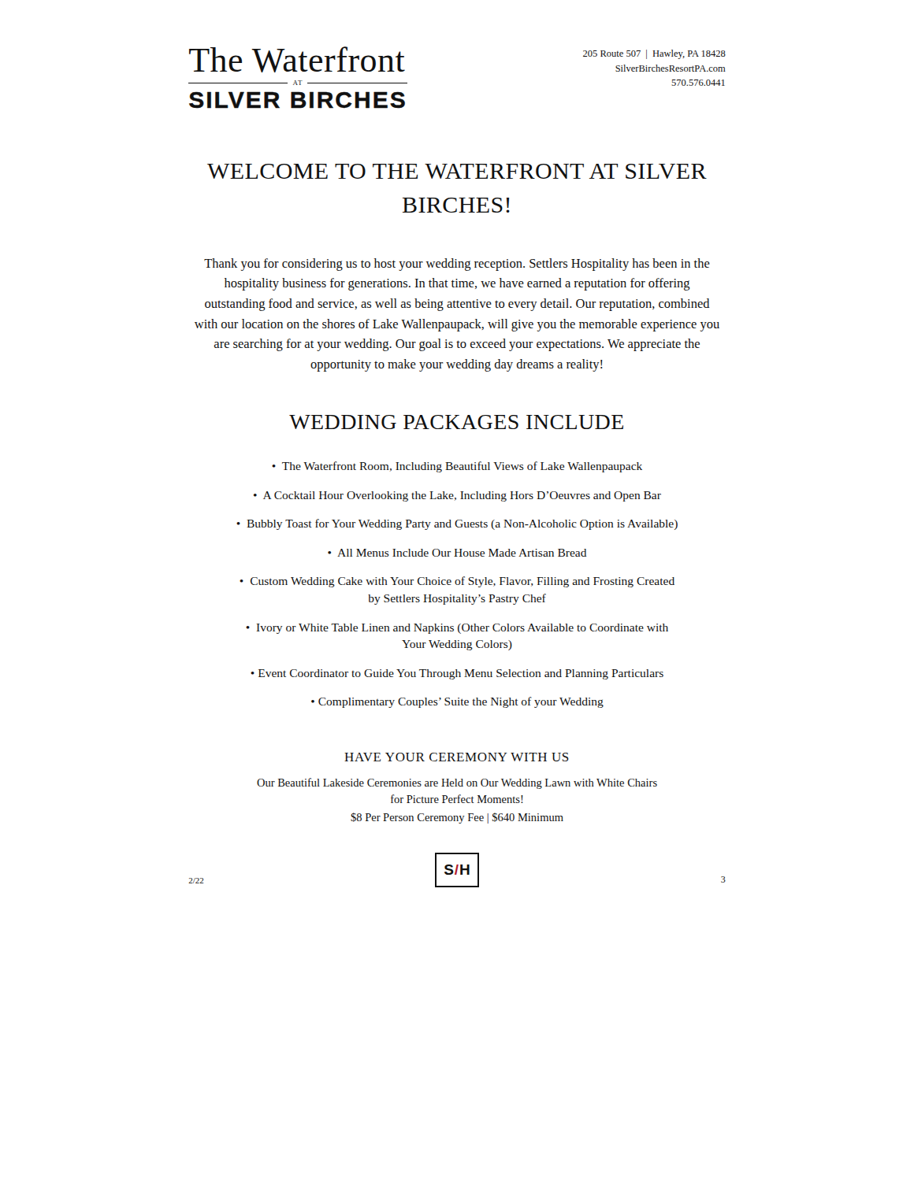The Waterfront AT SILVER BIRCHES
205 Route 507 | Hawley, PA 18428
SilverBirchesResortPA.com
570.576.0441
WELCOME TO THE WATERFRONT AT SILVER BIRCHES!
Thank you for considering us to host your wedding reception. Settlers Hospitality has been in the hospitality business for generations. In that time, we have earned a reputation for offering outstanding food and service, as well as being attentive to every detail. Our reputation, combined with our location on the shores of Lake Wallenpaupack, will give you the memorable experience you are searching for at your wedding. Our goal is to exceed your expectations. We appreciate the opportunity to make your wedding day dreams a reality!
WEDDING PACKAGES INCLUDE
• The Waterfront Room, Including Beautiful Views of Lake Wallenpaupack
• A Cocktail Hour Overlooking the Lake, Including Hors D’Oeuvres and Open Bar
• Bubbly Toast for Your Wedding Party and Guests (a Non-Alcoholic Option is Available)
• All Menus Include Our House Made Artisan Bread
• Custom Wedding Cake with Your Choice of Style, Flavor, Filling and Frosting Created by Settlers Hospitality’s Pastry Chef
• Ivory or White Table Linen and Napkins (Other Colors Available to Coordinate with Your Wedding Colors)
•Event Coordinator to Guide You Through Menu Selection and Planning Particulars
•Complimentary Couples’ Suite the Night of your Wedding
HAVE YOUR CEREMONY WITH US
Our Beautiful Lakeside Ceremonies are Held on Our Wedding Lawn with White Chairs
for Picture Perfect Moments! $8 Per Person Ceremony Fee | $640 Minimum
2/22
S/H
3